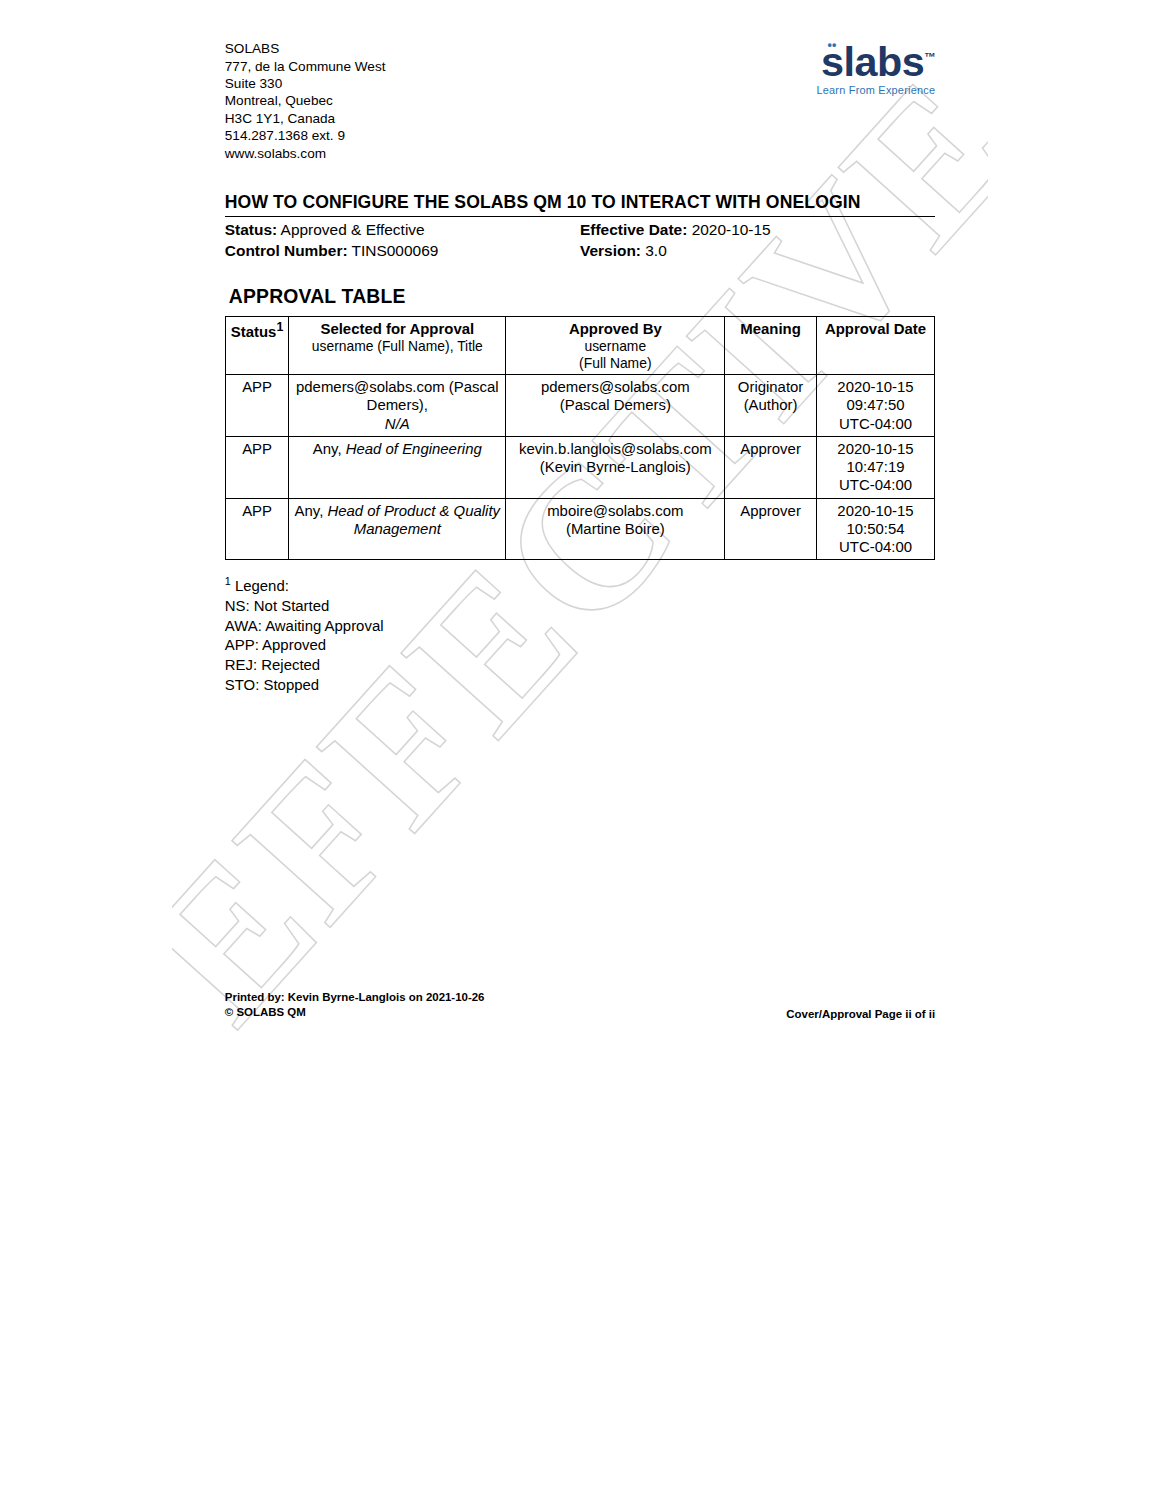EFFECTIVE
SOLABS 777, de la Commune West Suite 330 Montreal, Quebec H3C 1Y1, Canada 514.287.1368 ext. 9 www.solabs.com
s••labs™
Learn From Experience
HOW TO CONFIGURE THE SOLABS QM 10 TO INTERACT WITH ONELOGIN
Status: Approved & Effective
Effective Date: 2020-10-15
Control Number: TINS000069
Version: 3.0
APPROVAL TABLE
| Status 1 | Selected for Approval username (Full Name), Title | Approved By username (Full Name) | Meaning | Approval Date |
| --- | --- | --- | --- | --- |
| APP | pdemers@solabs.com (Pascal Demers), N/A | pdemers@solabs.com (Pascal Demers) | Originator (Author) | 2020-10-15 09:47:50 UTC-04:00 |
| APP | Any, Head of Engineering | kevin.b.langlois@solabs.com (Kevin Byrne-Langlois) | Approver | 2020-10-15 10:47:19 UTC-04:00 |
| APP | Any, Head of Product & Quality Management | mboire@solabs.com (Martine Boire) | Approver | 2020-10-15 10:50:54 UTC-04:00 |
1 Legend:
NS: Not Started
AWA: Awaiting Approval
APP: Approved
REJ: Rejected
STO: Stopped
Printed by: Kevin Byrne-Langlois on 2021-10-26
© SOLABS QM
Cover/Approval Page ii of ii